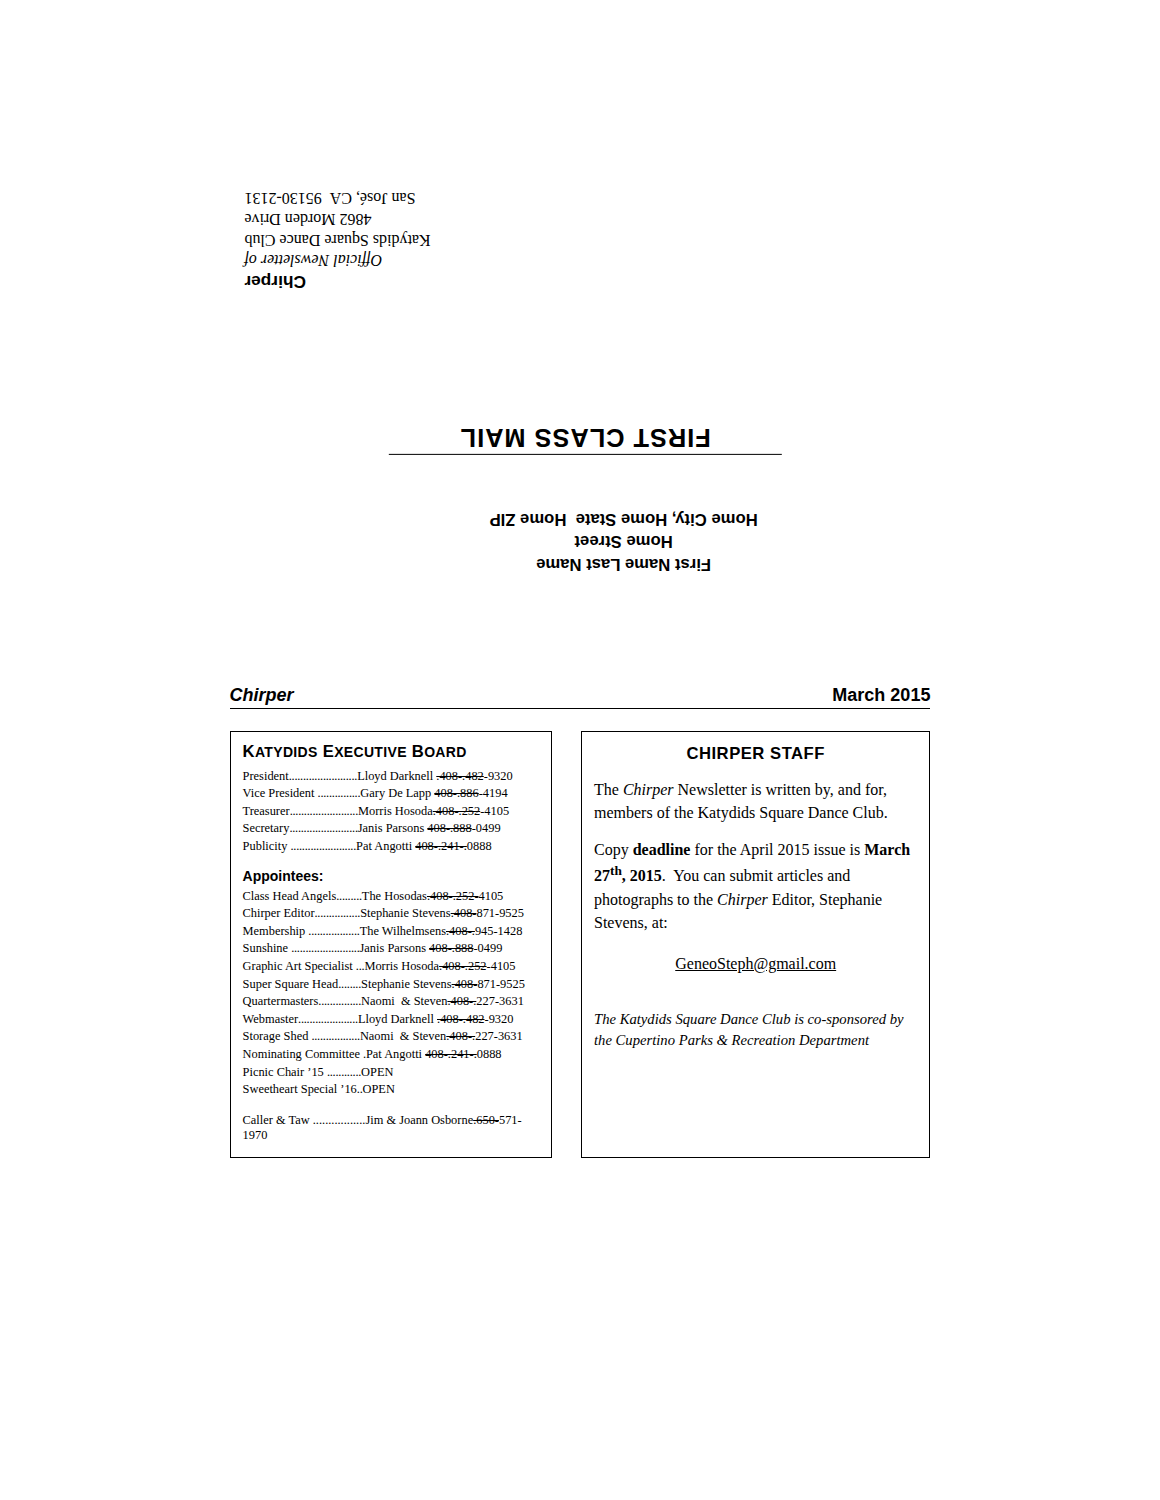First Name Last Name
Home Street
Home City, Home State Home ZIP
FIRST CLASS MAIL
Chirper
Official Newsletter of
Katydids Square Dance Club
4862 Morden Drive
San José, CA 95130-2131
Chirper
March 2015
KATYDIDS EXECUTIVE BOARD
President........................ Lloyd Darknell .408-.482-9320
Vice President ............... Gary De Lapp 408-.886-4194
Treasurer........................ Morris Hosoda.408-.252-4105
Secretary........................ Janis Parsons 408-.888-0499
Publicity ....................... Pat Angotti 408-.241-. 0888
Appointees:
Class Head Angels......... The Hosodas.408-.252-4105
Chirper Editor................ Stephanie Stevens.408-871-9525
Membership .................. The Wilhelmsens.408-. 945-1428
Sunshine ........................ Janis Parsons 408-.888-0499
Graphic Art Specialist ... Morris Hosoda.408-.252-4105
Super Square Head........ Stephanie Stevens.408-871-9525
Quartermasters............... Naomi & Steven.408-. 227-3631
Webmaster..................... Lloyd Darknell .408-.482-9320
Storage Shed ................. Naomi & Steven.408-. 227-3631
Nominating Committee . Pat Angotti 408-.241-. 0888
Picnic Chair ’15 ............ OPEN
Sweetheart Special ’16.. OPEN
Caller & Taw ................. Jim & Joann Osborne.650-571-1970
CHIRPER STAFF
The Chirper Newsletter is written by, and for, members of the Katydids Square Dance Club.
Copy deadline for the April 2015 issue is March 27th, 2015. You can submit articles and photographs to the Chirper Editor, Stephanie Stevens, at:
GeneoSteph@gmail.com
The Katydids Square Dance Club is co-sponsored by the Cupertino Parks & Recreation Department